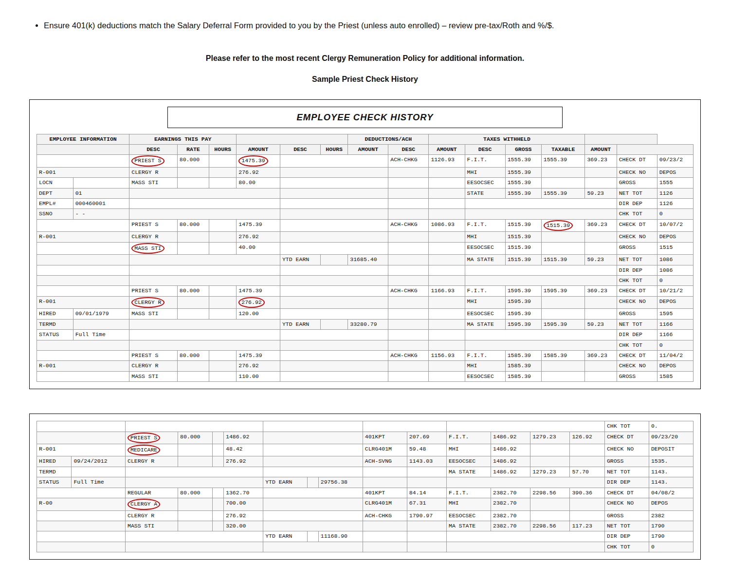Ensure 401(k) deductions match the Salary Deferral Form provided to you by the Priest (unless auto enrolled) – review pre-tax/Roth and %/$.
Please refer to the most recent Clergy Remuneration Policy for additional information.
Sample Priest Check History
EMPLOYEE CHECK HISTORY
| EMPLOYEE INFORMATION | EARNINGS THIS PAY | | DEDUCTIONS/ACH | TAXES WITHHELD | |
| --- | --- | --- | --- | --- | --- |
| | DESC | RATE | HOURS | AMOUNT | DESC | HOURS | AMOUNT | DESC | AMOUNT | DESC | GROSS | TAXABLE | AMOUNT | |
| | PRIEST S | 80.000 | | 1475.39 | | ACH-CHKG | 1126.93 | F.I.T. | 1555.39 | 1555.39 | 369.23 | CHECK DT | 09/23/2 |
| R-001 | CLERGY R | | | 276.92 | | | | MHI | 1555.39 | | | CHECK NO | DEPOS |
| LOCN | | MASS STI | | | 80.00 | | | | EESOCSEC | 1555.39 | | | GROSS | 1555 |
| DEPT | 01 | | | | | STATE | 1555.39 | 1555.39 | 59.23 | NET TOT | 1126 |
| EMPL# | 000460001 | | | | | | DIR DEP | 1126 |
| SSNO | - - | | | | | | CHK TOT | 0 |
| | PRIEST S | 80.000 | | 1475.39 | | ACH-CHKG | 1086.93 | F.I.T. | 1515.39 | 1515.39 | 369.23 | CHECK DT | 10/07/2 |
| R-001 | CLERGY R | | | 276.92 | | | | MHI | 1515.39 | | | CHECK NO | DEPOS |
| | MASS STI | | | 40.00 | | | | EESOCSEC | 1515.39 | | | GROSS | 1515 |
| | | YTD EARN | | 31685.40 | | | MA STATE | 1515.39 | 1515.39 | 59.23 | NET TOT | 1086 |
| | | | | | | DIR DEP | 1086 |
| | | | | | | CHK TOT | 0 |
| | PRIEST S | 80.000 | | 1475.39 | | ACH-CHKG | 1166.93 | F.I.T. | 1595.39 | 1595.39 | 369.23 | CHECK DT | 10/21/2 |
| R-001 | CLERGY R | | | 276.92 | | | | MHI | 1595.39 | | | CHECK NO | DEPOS |
| HIRED | 09/01/1979 | MASS STI | | | 120.00 | | | | EESOCSEC | 1595.39 | | | GROSS | 1595 |
| TERMD | | | YTD EARN | | 33280.79 | | | MA STATE | 1595.39 | 1595.39 | 59.23 | NET TOT | 1166 |
| STATUS | Full Time | | | | | | DIR DEP | 1166 |
| | | | | | | CHK TOT | 0 |
| | PRIEST S | 80.000 | | 1475.39 | | ACH-CHKG | 1156.93 | F.I.T. | 1585.39 | 1585.39 | 369.23 | CHECK DT | 11/04/2 |
| R-001 | CLERGY R | | | 276.92 | | | | MHI | 1585.39 | | | CHECK NO | DEPOS |
| | MASS STI | | | 110.00 | | | | EESOCSEC | 1585.39 | | | GROSS | 1585 |
| | | | | | CHK TOT | 0. |
| | PRIEST S | 80.000 | | 1486.92 | | 401KPT | 207.69 | F.I.T. | 1486.92 | 1279.23 | 126.92 | CHECK DT | 09/23/20 |
| R-001 | MEDICARE | | | 48.42 | | CLRG401M | 59.48 | MHI | 1486.92 | | | CHECK NO | DEPOSIT |
| HIRED | 09/24/2012 | CLERGY R | | | 276.92 | | ACH-SVNG | 1143.03 | EESOCSEC | 1486.92 | | | GROSS | 1535. |
| TERMD | | | | | | MA STATE | 1486.92 | 1279.23 | 57.70 | NET TOT | 1143. |
| STATUS | Full Time | | YTD EARN | | 29756.38 | | | | DIR DEP | 1143. |
| | REGULAR | 80.000 | | 1362.70 | | 401KPT | 84.14 | F.I.T. | 2382.70 | 2298.56 | 390.36 | CHECK DT | 04/08/2 |
| R-00 | CLERGY A | | | 700.00 | | CLRG401M | 67.31 | MHI | 2382.70 | | | CHECK NO | DEPOS |
| | CLERGY R | | | 276.92 | | ACH-CHKG | 1790.97 | EESOCSEC | 2382.70 | | | GROSS | 2382 |
| | MASS STI | | | 320.00 | | | | MA STATE | 2382.70 | 2298.56 | 117.23 | NET TOT | 1790 |
| | | YTD EARN | | 11168.90 | | | | DIR DEP | 1790 |
| | | | | | | CHK TOT | 0 |